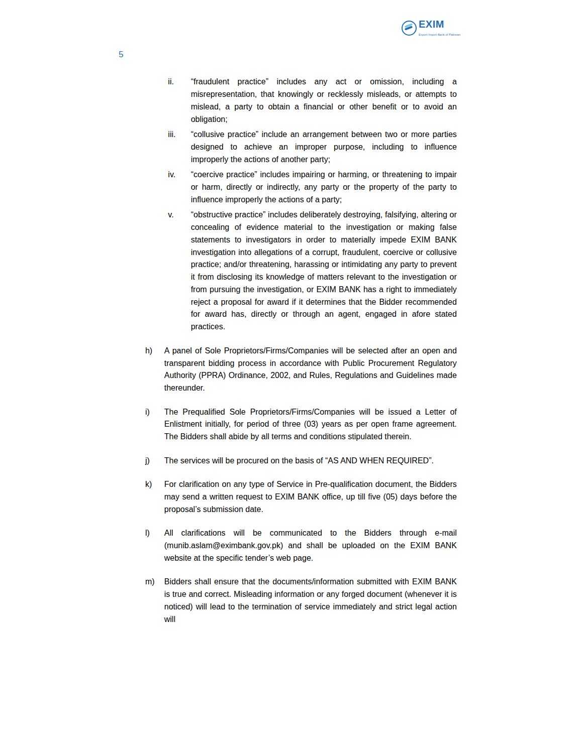EXIM
Export-Import Bank of Pakistan
5
ii.“fraudulent practice” includes any act or omission, including a misrepresentation, that knowingly or recklessly misleads, or attempts to mislead, a party to obtain a financial or other benefit or to avoid an obligation;
iii.“collusive practice” include an arrangement between two or more parties designed to achieve an improper purpose, including to influence improperly the actions of another party;
iv.“coercive practice” includes impairing or harming, or threatening to impair or harm, directly or indirectly, any party or the property of the party to influence improperly the actions of a party;
v.“obstructive practice” includes deliberately destroying, falsifying, altering or concealing of evidence material to the investigation or making false statements to investigators in order to materially impede EXIM BANK investigation into allegations of a corrupt, fraudulent, coercive or collusive practice; and/or threatening, harassing or intimidating any party to prevent it from disclosing its knowledge of matters relevant to the investigation or from pursuing the investigation, or EXIM BANK has a right to immediately reject a proposal for award if it determines that the Bidder recommended for award has, directly or through an agent, engaged in afore stated practices.
h) A panel of Sole Proprietors/Firms/Companies will be selected after an open and transparent bidding process in accordance with Public Procurement Regulatory Authority (PPRA) Ordinance, 2002, and Rules, Regulations and Guidelines made thereunder.
i) The Prequalified Sole Proprietors/Firms/Companies will be issued a Letter of Enlistment initially, for period of three (03) years as per open frame agreement. The Bidders shall abide by all terms and conditions stipulated therein.
j) The services will be procured on the basis of “AS AND WHEN REQUIRED”.
k) For clarification on any type of Service in Pre-qualification document, the Bidders may send a written request to EXIM BANK office, up till five (05) days before the proposal’s submission date.
l) All clarifications will be communicated to the Bidders through e-mail (munib.aslam@eximbank.gov.pk) and shall be uploaded on the EXIM BANK website at the specific tender’s web page.
m) Bidders shall ensure that the documents/information submitted with EXIM BANK is true and correct. Misleading information or any forged document (whenever it is noticed) will lead to the termination of service immediately and strict legal action will